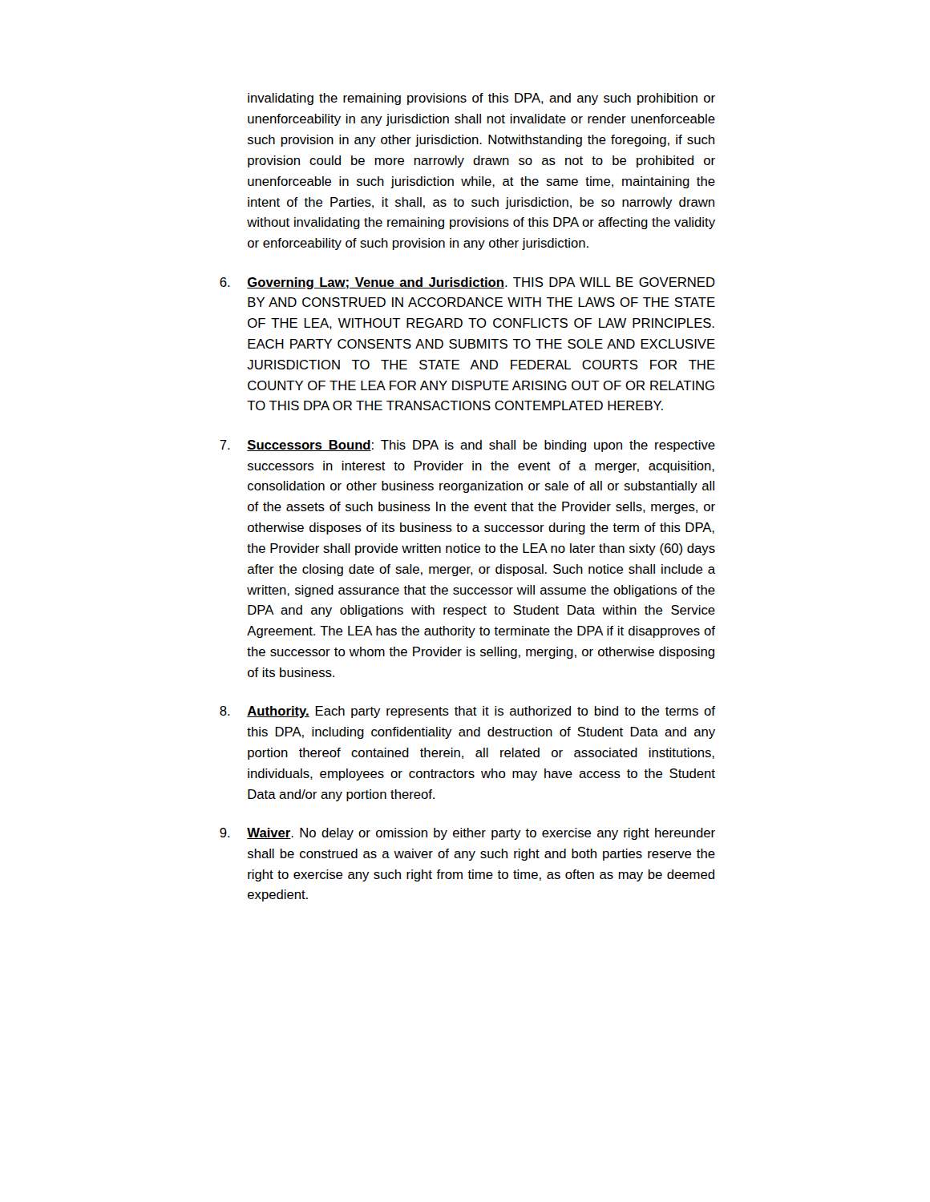invalidating the remaining provisions of this DPA, and any such prohibition or unenforceability in any jurisdiction shall not invalidate or render unenforceable such provision in any other jurisdiction. Notwithstanding the foregoing, if such provision could be more narrowly drawn so as not to be prohibited or unenforceable in such jurisdiction while, at the same time, maintaining the intent of the Parties, it shall, as to such jurisdiction, be so narrowly drawn without invalidating the remaining provisions of this DPA or affecting the validity or enforceability of such provision in any other jurisdiction.
6. Governing Law; Venue and Jurisdiction. This DPA will be governed by and construed in accordance with the laws of the State of the LEA, without regard to conflicts of law principles. Each party consents and submits to the sole and exclusive jurisdiction to the state and federal courts for the County of the LEA for any dispute arising out of or relating to this DPA or the transactions contemplated hereby.
7. Successors Bound: This DPA is and shall be binding upon the respective successors in interest to Provider in the event of a merger, acquisition, consolidation or other business reorganization or sale of all or substantially all of the assets of such business In the event that the Provider sells, merges, or otherwise disposes of its business to a successor during the term of this DPA, the Provider shall provide written notice to the LEA no later than sixty (60) days after the closing date of sale, merger, or disposal. Such notice shall include a written, signed assurance that the successor will assume the obligations of the DPA and any obligations with respect to Student Data within the Service Agreement. The LEA has the authority to terminate the DPA if it disapproves of the successor to whom the Provider is selling, merging, or otherwise disposing of its business.
8. Authority. Each party represents that it is authorized to bind to the terms of this DPA, including confidentiality and destruction of Student Data and any portion thereof contained therein, all related or associated institutions, individuals, employees or contractors who may have access to the Student Data and/or any portion thereof.
9. Waiver. No delay or omission by either party to exercise any right hereunder shall be construed as a waiver of any such right and both parties reserve the right to exercise any such right from time to time, as often as may be deemed expedient.